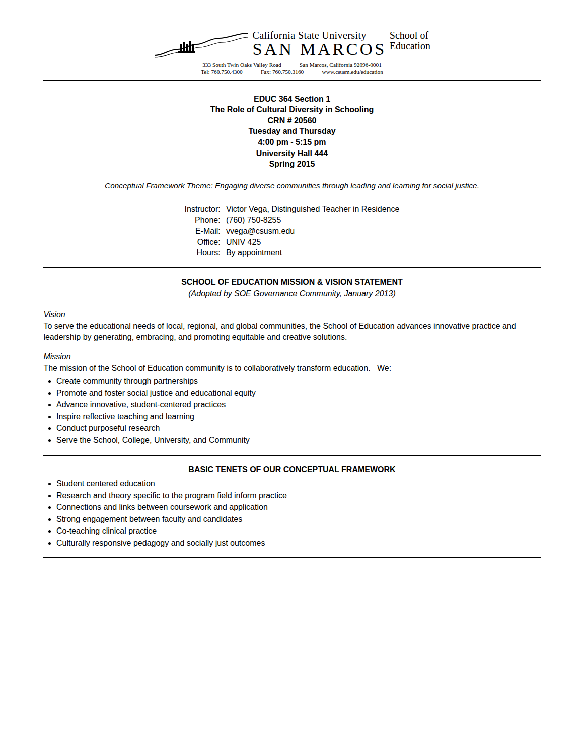California State University
SAN MARCOS
School of
Education
333 South Twin Oaks Valley Road San Marcos, California 92096-0001
Tel: 760.750.4300 Fax: 760.750.3160 www.csusm.edu/education
EDUC 364 Section 1
The Role of Cultural Diversity in Schooling
CRN # 20560
Tuesday and Thursday
4:00 pm - 5:15 pm
University Hall 444
Spring 2015
Conceptual Framework Theme: Engaging diverse communities through leading and learning for social justice.
| Instructor: | Victor Vega, Distinguished Teacher in Residence |
| Phone: | (760) 750-8255 |
| E-Mail: | vvega@csusm.edu |
| Office: | UNIV 425 |
| Hours: | By appointment |
SCHOOL OF EDUCATION MISSION & VISION STATEMENT
(Adopted by SOE Governance Community, January 2013)
Vision
To serve the educational needs of local, regional, and global communities, the School of Education advances innovative practice and leadership by generating, embracing, and promoting equitable and creative solutions.
Mission
The mission of the School of Education community is to collaboratively transform education. We:
Create community through partnerships
Promote and foster social justice and educational equity
Advance innovative, student-centered practices
Inspire reflective teaching and learning
Conduct purposeful research
Serve the School, College, University, and Community
BASIC TENETS OF OUR CONCEPTUAL FRAMEWORK
Student centered education
Research and theory specific to the program field inform practice
Connections and links between coursework and application
Strong engagement between faculty and candidates
Co-teaching clinical practice
Culturally responsive pedagogy and socially just outcomes